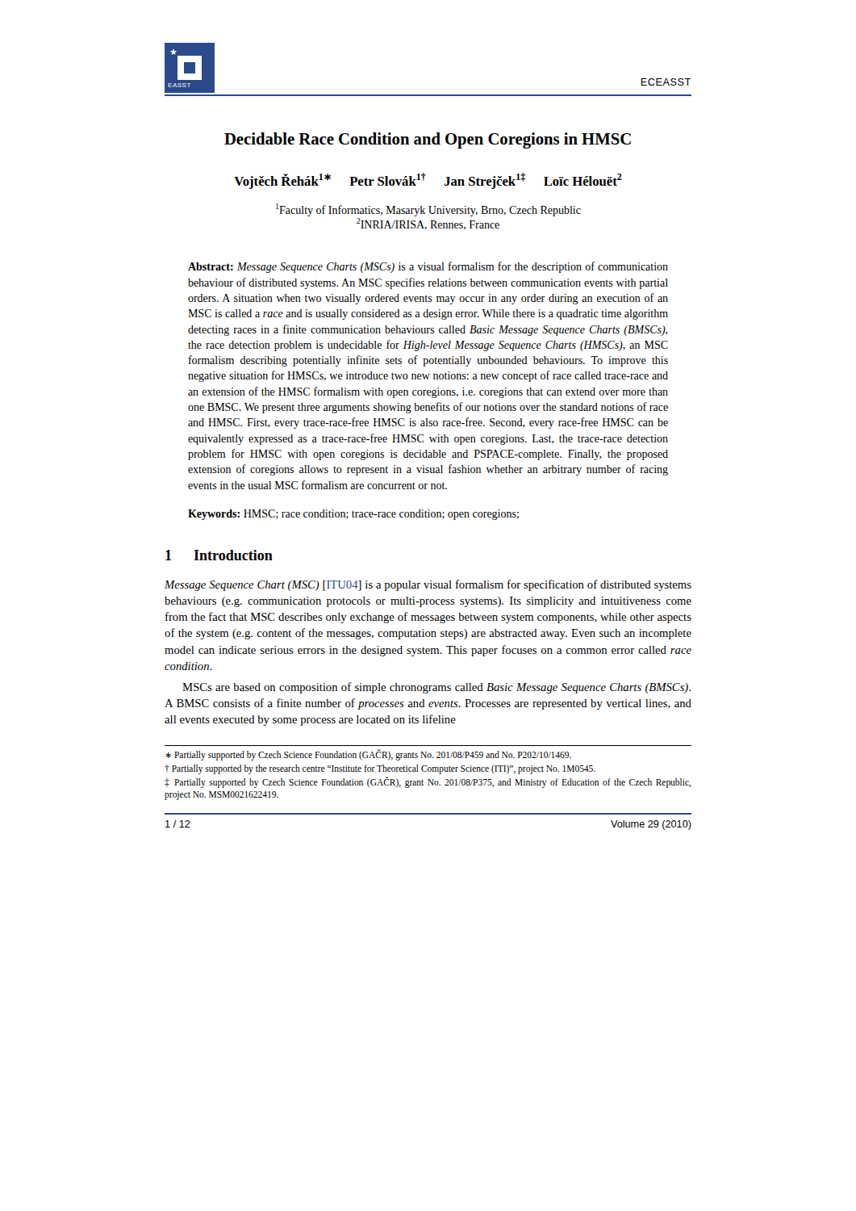★
EASST
ECEASST
Decidable Race Condition and Open Coregions in HMSC
Vojtěch Řehák1∗ Petr Slovák1† Jan Strejček1‡ Loïc Hélouët2
1Faculty of Informatics, Masaryk University, Brno, Czech Republic
2INRIA/IRISA, Rennes, France
Abstract: Message Sequence Charts (MSCs) is a visual formalism for the description of communication behaviour of distributed systems. An MSC specifies relations between communication events with partial orders. A situation when two visually ordered events may occur in any order during an execution of an MSC is called a race and is usually considered as a design error. While there is a quadratic time algorithm detecting races in a finite communication behaviours called Basic Message Sequence Charts (BMSCs), the race detection problem is undecidable for High-level Message Sequence Charts (HMSCs), an MSC formalism describing potentially infinite sets of potentially unbounded behaviours. To improve this negative situation for HMSCs, we introduce two new notions: a new concept of race called trace-race and an extension of the HMSC formalism with open coregions, i.e. coregions that can extend over more than one BMSC. We present three arguments showing benefits of our notions over the standard notions of race and HMSC. First, every trace-race-free HMSC is also race-free. Second, every race-free HMSC can be equivalently expressed as a trace-race-free HMSC with open coregions. Last, the trace-race detection problem for HMSC with open coregions is decidable and PSPACE-complete. Finally, the proposed extension of coregions allows to represent in a visual fashion whether an arbitrary number of racing events in the usual MSC formalism are concurrent or not.
Keywords: HMSC; race condition; trace-race condition; open coregions;
1 Introduction
Message Sequence Chart (MSC) [ITU04] is a popular visual formalism for specification of distributed systems behaviours (e.g. communication protocols or multi-process systems). Its simplicity and intuitiveness come from the fact that MSC describes only exchange of messages between system components, while other aspects of the system (e.g. content of the messages, computation steps) are abstracted away. Even such an incomplete model can indicate serious errors in the designed system. This paper focuses on a common error called race condition.
MSCs are based on composition of simple chronograms called Basic Message Sequence Charts (BMSCs). A BMSC consists of a finite number of processes and events. Processes are represented by vertical lines, and all events executed by some process are located on its lifeline
∗ Partially supported by Czech Science Foundation (GAČR), grants No. 201/08/P459 and No. P202/10/1469.
† Partially supported by the research centre “Institute for Theoretical Computer Science (ITI)”, project No. 1M0545.
‡ Partially supported by Czech Science Foundation (GAČR), grant No. 201/08/P375, and Ministry of Education of the Czech Republic, project No. MSM0021622419.
1 / 12
Volume 29 (2010)